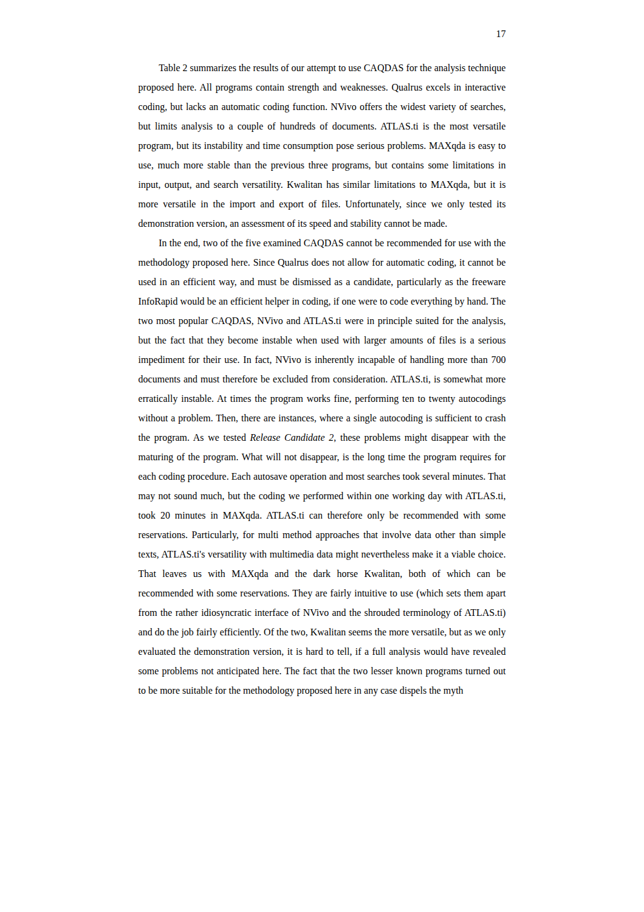17
Table 2 summarizes the results of our attempt to use CAQDAS for the analysis technique proposed here. All programs contain strength and weaknesses. Qualrus excels in interactive coding, but lacks an automatic coding function. NVivo offers the widest variety of searches, but limits analysis to a couple of hundreds of documents. ATLAS.ti is the most versatile program, but its instability and time consumption pose serious problems. MAXqda is easy to use, much more stable than the previous three programs, but contains some limitations in input, output, and search versatility. Kwalitan has similar limitations to MAXqda, but it is more versatile in the import and export of files. Unfortunately, since we only tested its demonstration version, an assessment of its speed and stability cannot be made.
In the end, two of the five examined CAQDAS cannot be recommended for use with the methodology proposed here. Since Qualrus does not allow for automatic coding, it cannot be used in an efficient way, and must be dismissed as a candidate, particularly as the freeware InfoRapid would be an efficient helper in coding, if one were to code everything by hand. The two most popular CAQDAS, NVivo and ATLAS.ti were in principle suited for the analysis, but the fact that they become instable when used with larger amounts of files is a serious impediment for their use. In fact, NVivo is inherently incapable of handling more than 700 documents and must therefore be excluded from consideration. ATLAS.ti, is somewhat more erratically instable. At times the program works fine, performing ten to twenty autocodings without a problem. Then, there are instances, where a single autocoding is sufficient to crash the program. As we tested Release Candidate 2, these problems might disappear with the maturing of the program. What will not disappear, is the long time the program requires for each coding procedure. Each autosave operation and most searches took several minutes. That may not sound much, but the coding we performed within one working day with ATLAS.ti, took 20 minutes in MAXqda. ATLAS.ti can therefore only be recommended with some reservations. Particularly, for multi method approaches that involve data other than simple texts, ATLAS.ti's versatility with multimedia data might nevertheless make it a viable choice. That leaves us with MAXqda and the dark horse Kwalitan, both of which can be recommended with some reservations. They are fairly intuitive to use (which sets them apart from the rather idiosyncratic interface of NVivo and the shrouded terminology of ATLAS.ti) and do the job fairly efficiently. Of the two, Kwalitan seems the more versatile, but as we only evaluated the demonstration version, it is hard to tell, if a full analysis would have revealed some problems not anticipated here. The fact that the two lesser known programs turned out to be more suitable for the methodology proposed here in any case dispels the myth